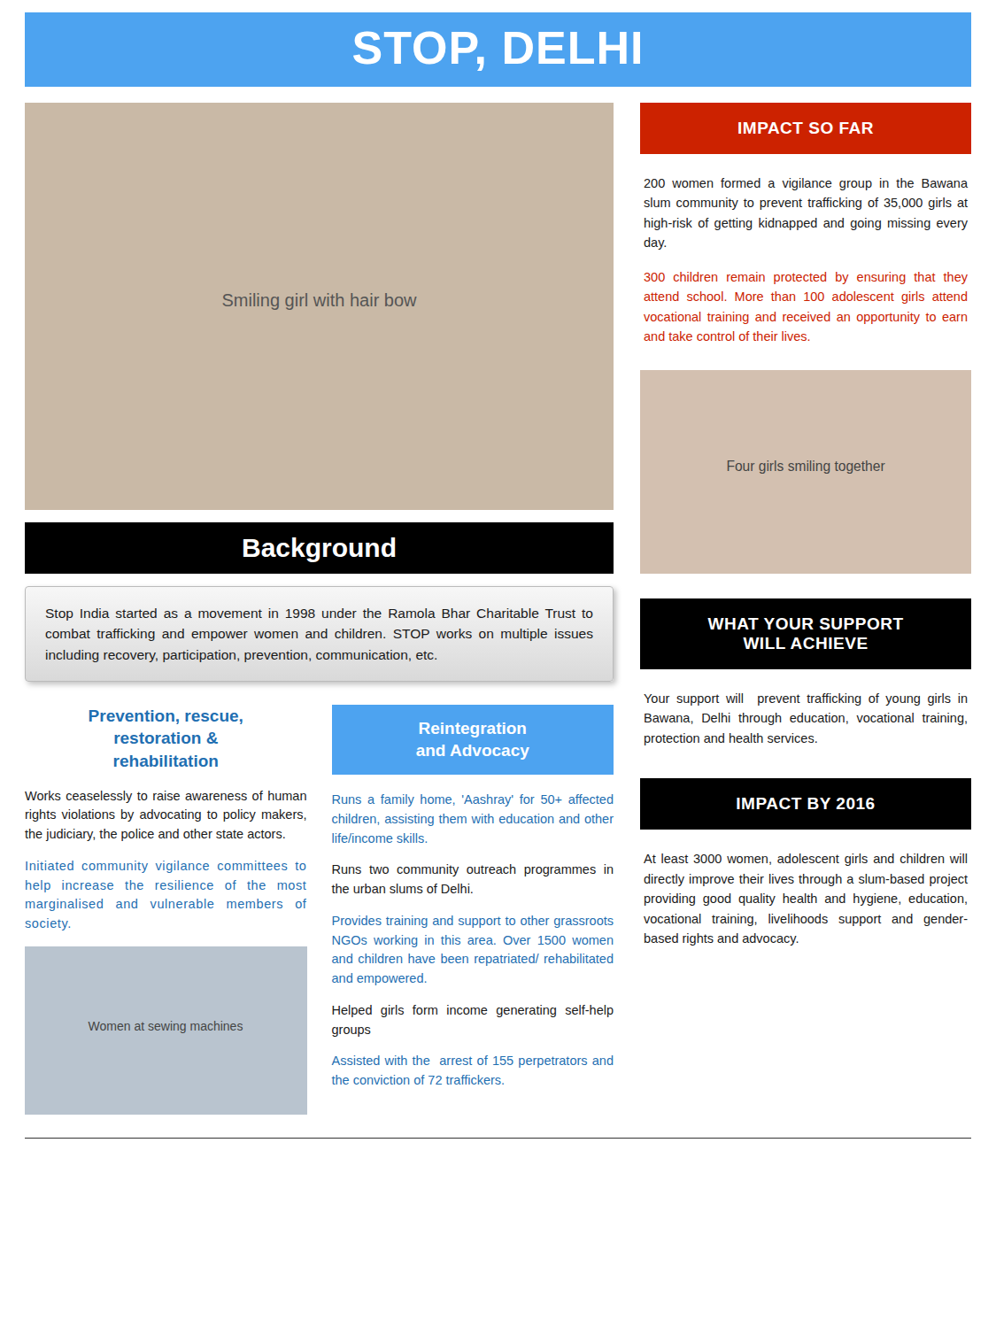Stop, Delhi
Background
Stop India started as a movement in 1998 under the Ramola Bhar Charitable Trust to combat trafficking and empower women and children. STOP works on multiple issues including recovery, participation, prevention, communication, etc.
Prevention, rescue,
restoration &
rehabilitation
Works ceaselessly to raise awareness of human rights violations by advocating to policy makers, the judiciary, the police and other state actors.
Initiated community vigilance committees to help increase the resilience of the most marginalised and vulnerable members of society.
Reintegration
and Advocacy
Runs a family home, 'Aashray' for 50+ affected children, assisting them with education and other life/income skills.
Runs two community outreach programmes in the urban slums of Delhi.
Provides training and support to other grassroots NGOs working in this area. Over 1500 women and children have been repatriated/ rehabilitated and empowered.
Helped girls form income generating self-help groups
Assisted with the arrest of 155 perpetrators and the conviction of 72 traffickers.
IMPACT SO FAR
200 women formed a vigilance group in the Bawana slum community to prevent trafficking of 35,000 girls at high-risk of getting kidnapped and going missing every day.
300 children remain protected by ensuring that they attend school. More than 100 adolescent girls attend vocational training and received an opportunity to earn and take control of their lives.
WHAT YOUR SUPPORT
WILL ACHIEVE
Your support will prevent trafficking of young girls in Bawana, Delhi through education, vocational training, protection and health services.
IMPACT BY 2016
At least 3000 women, adolescent girls and children will directly improve their lives through a slum-based project providing good quality health and hygiene, education, vocational training, livelihoods support and gender-based rights and advocacy.